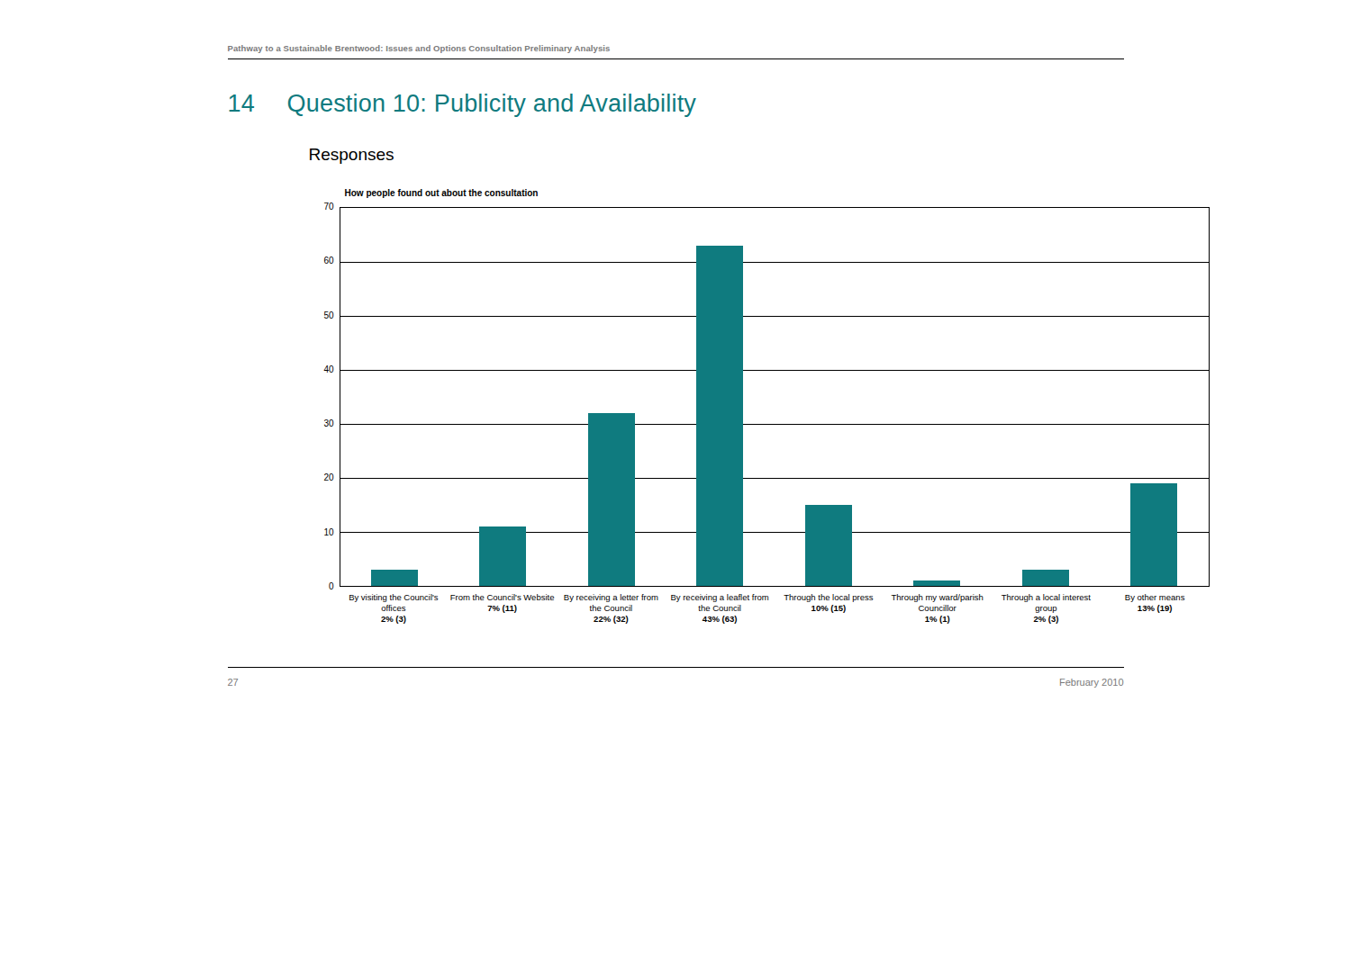Pathway to a Sustainable Brentwood: Issues and Options Consultation Preliminary Analysis
14 Question 10: Publicity and Availability
Responses
How people found out about the consultation
| 70 60 50 40 30 20 10 0 | |
By visiting the Council's offices
2% (3)
From the Council's Website
7% (11)
By receiving a letter from the Council
22% (32)
By receiving a leaflet from the Council
43% (63)
Through the local press
10% (15)
Through my ward/parish Councillor
1% (1)
Through a local interest group
2% (3)
By other means
13% (19)
27 February 2010